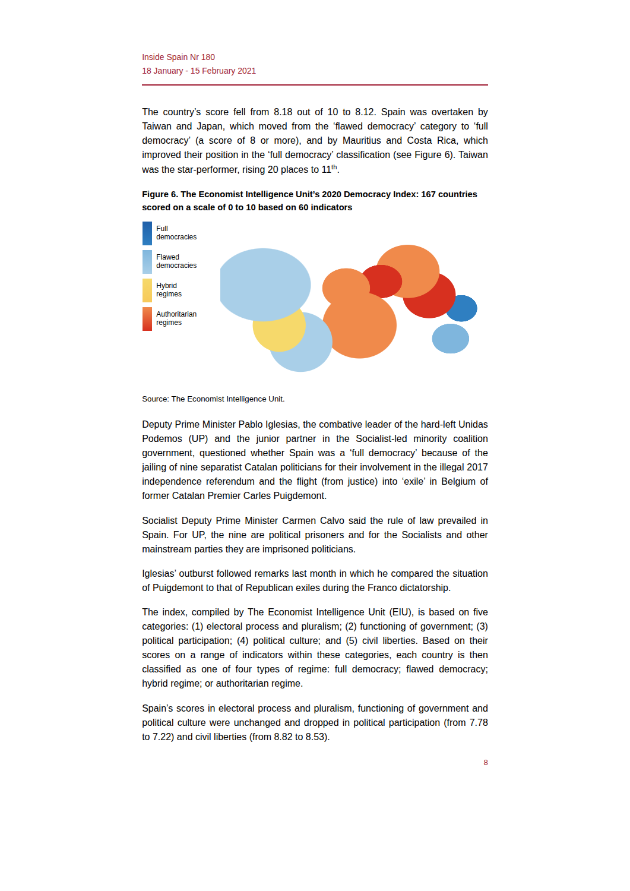Inside Spain Nr 180
18 January - 15 February 2021
The country’s score fell from 8.18 out of 10 to 8.12. Spain was overtaken by Taiwan and Japan, which moved from the ‘flawed democracy’ category to ‘full democracy’ (a score of 8 or more), and by Mauritius and Costa Rica, which improved their position in the ‘full democracy’ classification (see Figure 6). Taiwan was the star-performer, rising 20 places to 11th.
Figure 6. The Economist Intelligence Unit’s 2020 Democracy Index: 167 countries scored on a scale of 0 to 10 based on 60 indicators
Full
democracies
Flawed
democracies
Hybrid
regimes
Authoritarian
regimes
Source: The Economist Intelligence Unit.
Deputy Prime Minister Pablo Iglesias, the combative leader of the hard-left Unidas Podemos (UP) and the junior partner in the Socialist-led minority coalition government, questioned whether Spain was a ‘full democracy’ because of the jailing of nine separatist Catalan politicians for their involvement in the illegal 2017 independence referendum and the flight (from justice) into ‘exile’ in Belgium of former Catalan Premier Carles Puigdemont.
Socialist Deputy Prime Minister Carmen Calvo said the rule of law prevailed in Spain. For UP, the nine are political prisoners and for the Socialists and other mainstream parties they are imprisoned politicians.
Iglesias’ outburst followed remarks last month in which he compared the situation of Puigdemont to that of Republican exiles during the Franco dictatorship.
The index, compiled by The Economist Intelligence Unit (EIU), is based on five categories: (1) electoral process and pluralism; (2) functioning of government; (3) political participation; (4) political culture; and (5) civil liberties. Based on their scores on a range of indicators within these categories, each country is then classified as one of four types of regime: full democracy; flawed democracy; hybrid regime; or authoritarian regime.
Spain’s scores in electoral process and pluralism, functioning of government and political culture were unchanged and dropped in political participation (from 7.78 to 7.22) and civil liberties (from 8.82 to 8.53).
8